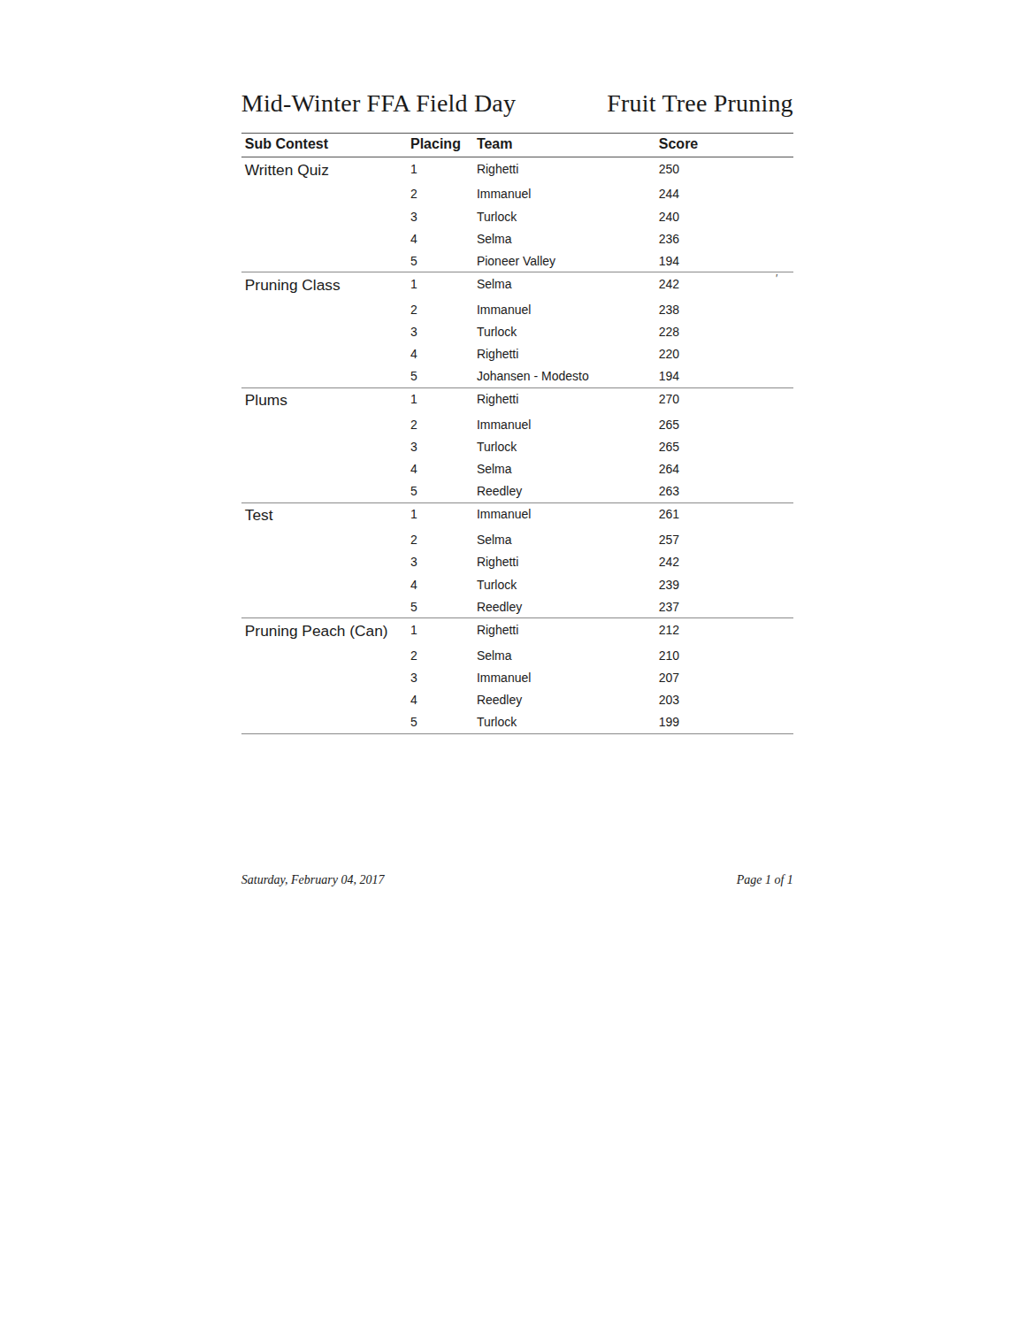Mid-Winter FFA Field Day
Fruit Tree Pruning
| Sub Contest | Placing | Team | Score |
| --- | --- | --- | --- |
| Written Quiz | 1 | Righetti | 250 |
| | 2 | Immanuel | 244 |
| | 3 | Turlock | 240 |
| | 4 | Selma | 236 |
| | 5 | Pioneer Valley | 194 |
| Pruning Class | 1 | Selma | 242 |
| | 2 | Immanuel | 238 |
| | 3 | Turlock | 228 |
| | 4 | Righetti | 220 |
| | 5 | Johansen - Modesto | 194 |
| Plums | 1 | Righetti | 270 |
| | 2 | Immanuel | 265 |
| | 3 | Turlock | 265 |
| | 4 | Selma | 264 |
| | 5 | Reedley | 263 |
| Test | 1 | Immanuel | 261 |
| | 2 | Selma | 257 |
| | 3 | Righetti | 242 |
| | 4 | Turlock | 239 |
| | 5 | Reedley | 237 |
| Pruning Peach (Can) | 1 | Righetti | 212 |
| | 2 | Selma | 210 |
| | 3 | Immanuel | 207 |
| | 4 | Reedley | 203 |
| | 5 | Turlock | 199 |
Saturday, February 04, 2017
Page 1 of 1